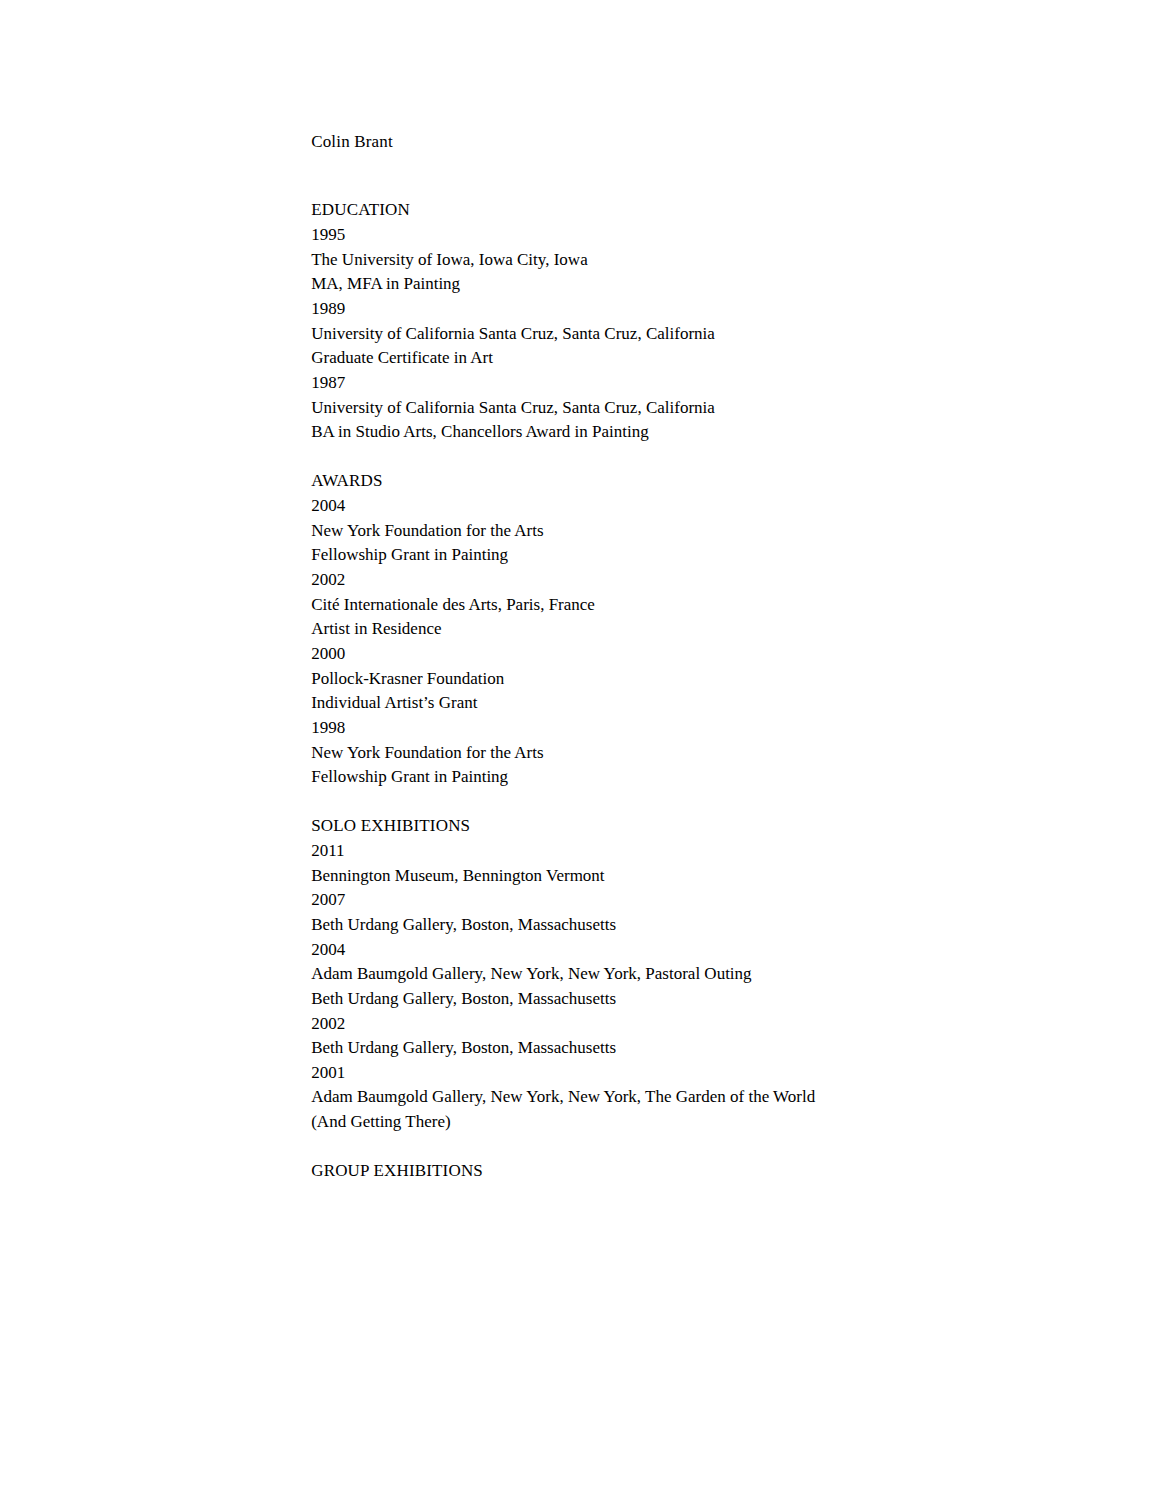Colin Brant
Education
1995
The University of Iowa, Iowa City, Iowa
MA, MFA in Painting
1989
University of California Santa Cruz, Santa Cruz, California
Graduate Certificate in Art
1987
University of California Santa Cruz, Santa Cruz, California
BA in Studio Arts, Chancellors Award in Painting
Awards
2004
New York Foundation for the Arts
Fellowship Grant in Painting
2002
Cité Internationale des Arts, Paris, France
Artist in Residence
2000
Pollock-Krasner Foundation
Individual Artist’s Grant
1998
New York Foundation for the Arts
Fellowship Grant in Painting
Solo Exhibitions
2011
Bennington Museum, Bennington Vermont
2007
Beth Urdang Gallery, Boston, Massachusetts
2004
Adam Baumgold Gallery, New York, New York, Pastoral Outing
Beth Urdang Gallery, Boston, Massachusetts
2002
Beth Urdang Gallery, Boston, Massachusetts
2001
Adam Baumgold Gallery, New York, New York, The Garden of the World (And Getting There)
Group Exhibitions